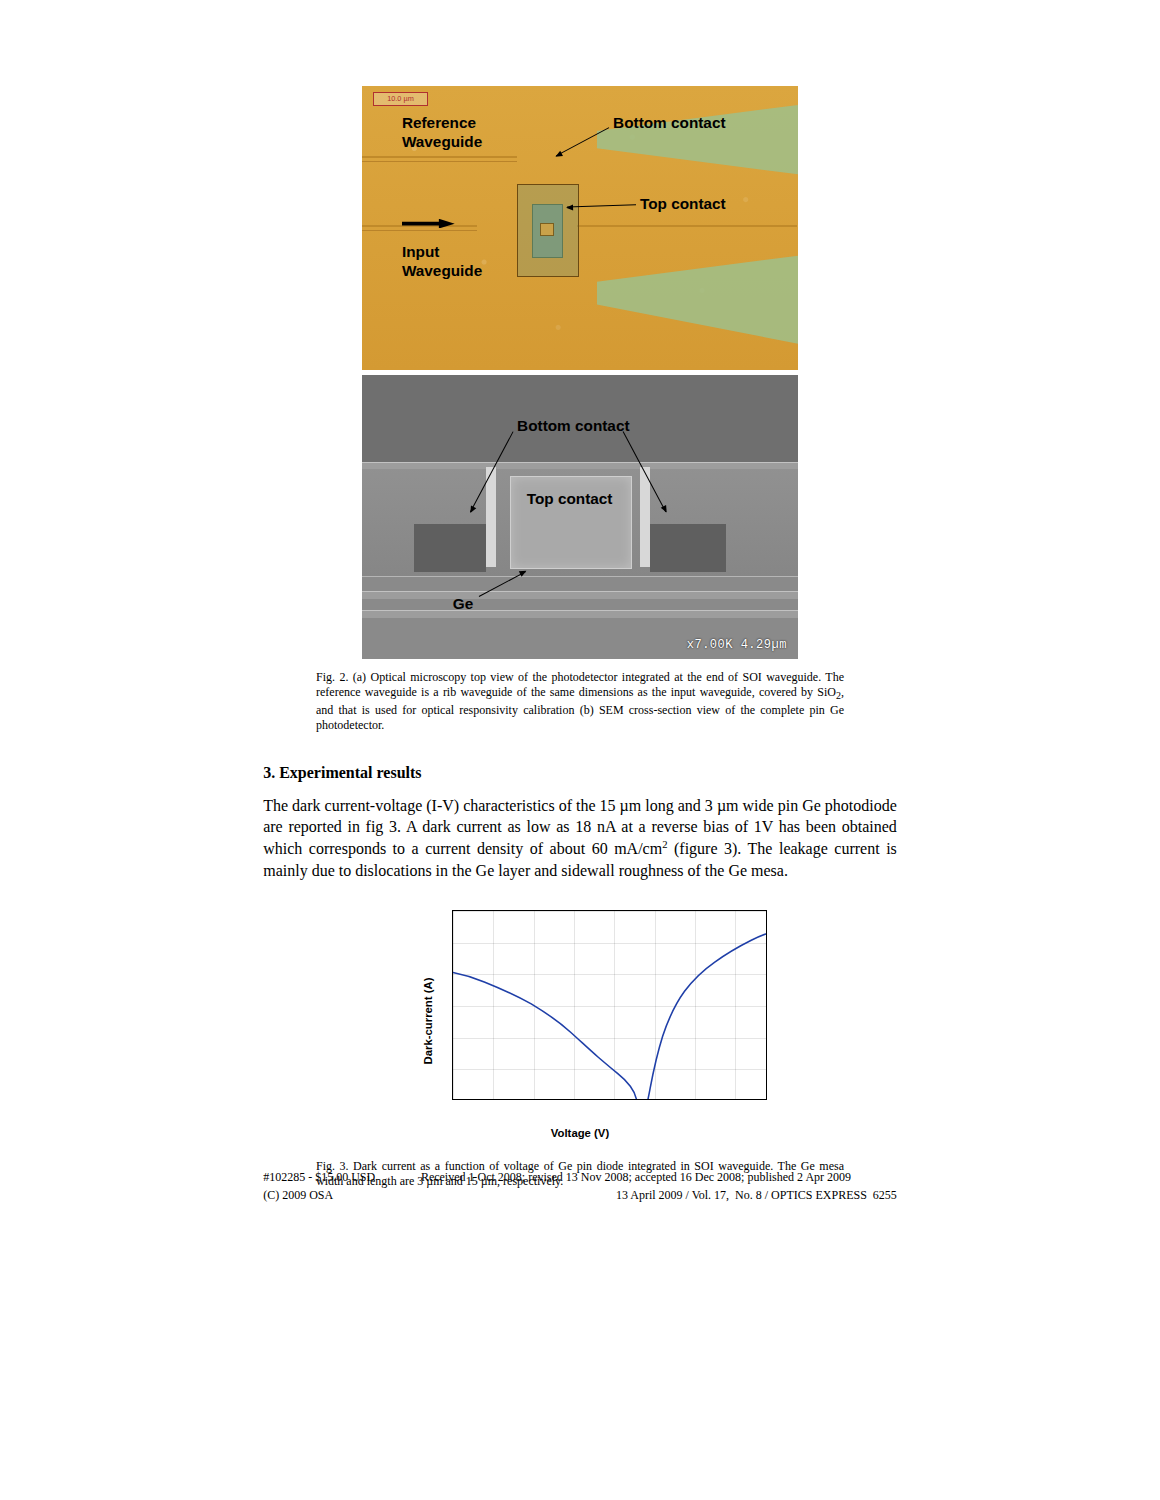(a)
10.0 µm
Reference Waveguide Bottom contact
Top contact
Input Waveguide
(b)
Bottom contact
Top contact Ge
x7.00K 4.29µm
Fig. 2. (a) Optical microscopy top view of the photodetector integrated at the end of SOI waveguide. The reference waveguide is a rib waveguide of the same dimensions as the input waveguide, covered by SiO2, and that is used for optical responsivity calibration (b) SEM cross-section view of the complete pin Ge photodetector.
3. Experimental results
The dark current-voltage (I-V) characteristics of the 15 µm long and 3 µm wide pin Ge photodiode are reported in fig 3. A dark current as low as 18 nA at a reverse bias of 1V has been obtained which corresponds to a current density of about 60 mA/cm2 (figure 3). The leakage current is mainly due to dislocations in the Ge layer and sidewall roughness of the Ge mesa.
Dark-current (A)
10-4 10-5 10-6 10-7 10-8 10-9 -4 -3 -2 -1 0 1 2
Voltage (V)
Fig. 3. Dark current as a function of voltage of Ge pin diode integrated in SOI waveguide. The Ge mesa width and length are 3 µm and 15 µm, respectively.
#102285 - $15.00 USD Received 1 Oct 2008; revised 13 Nov 2008; accepted 16 Dec 2008; published 2 Apr 2009
(C) 2009 OSA 13 April 2009 / Vol. 17, No. 8 / OPTICS EXPRESS 6255